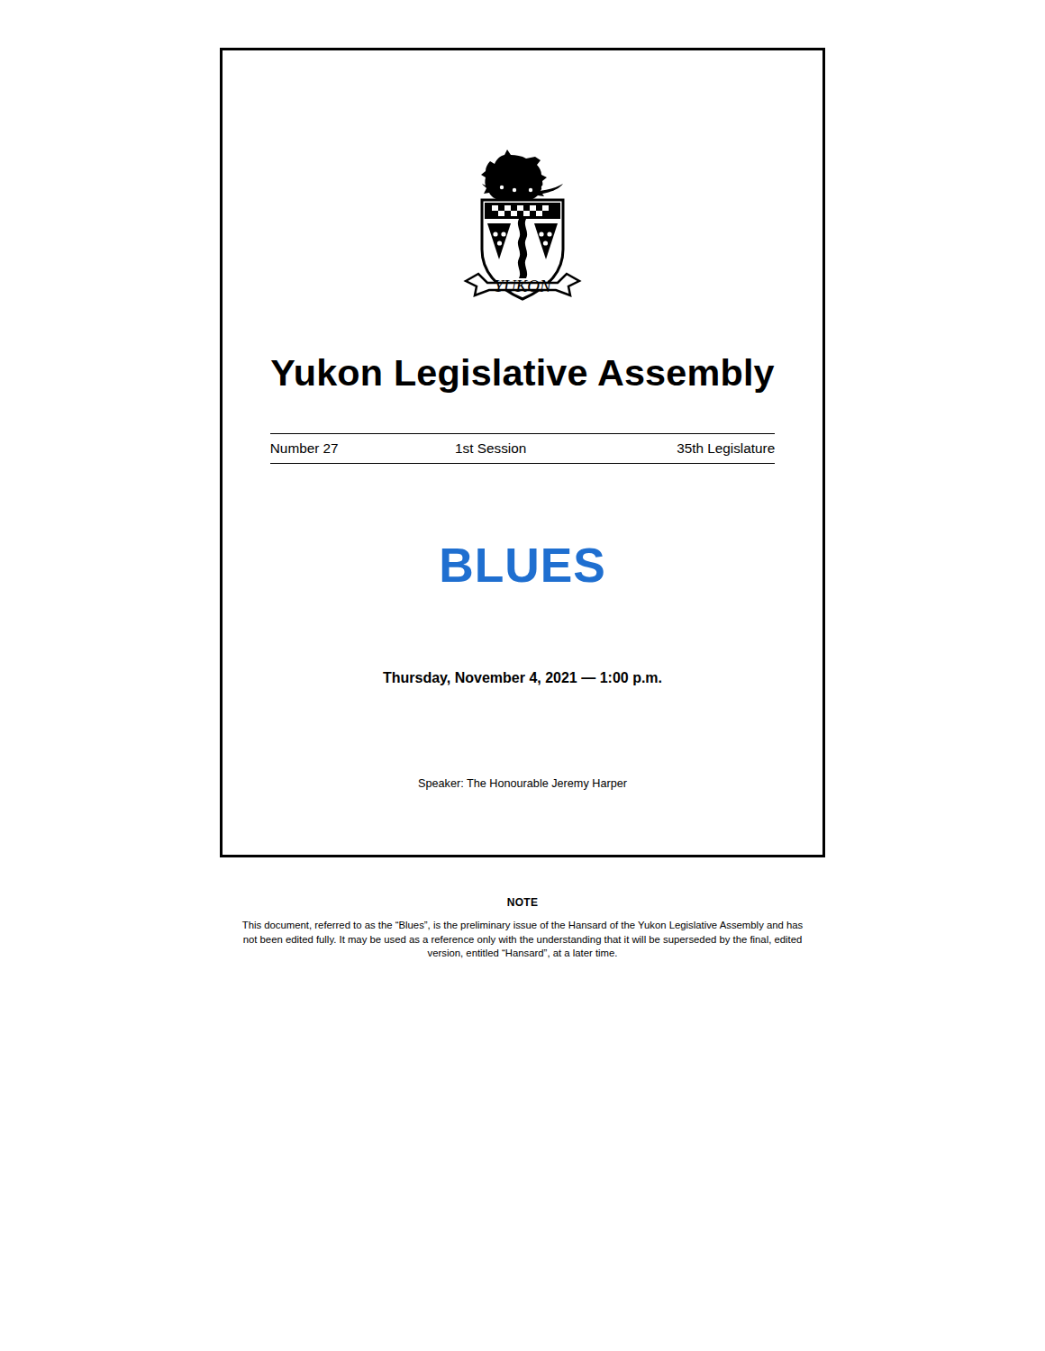YUKON
Yukon Legislative Assembly
| Number 27 | 1st Session | 35th Legislature |
BLUES
Thursday, November 4, 2021 — 1:00 p.m.
Speaker: The Honourable Jeremy Harper
NOTE
This document, referred to as the “Blues”, is the preliminary issue of the Hansard of the Yukon Legislative Assembly and has not been edited fully. It may be used as a reference only with the understanding that it will be superseded by the final, edited version, entitled “Hansard”, at a later time.